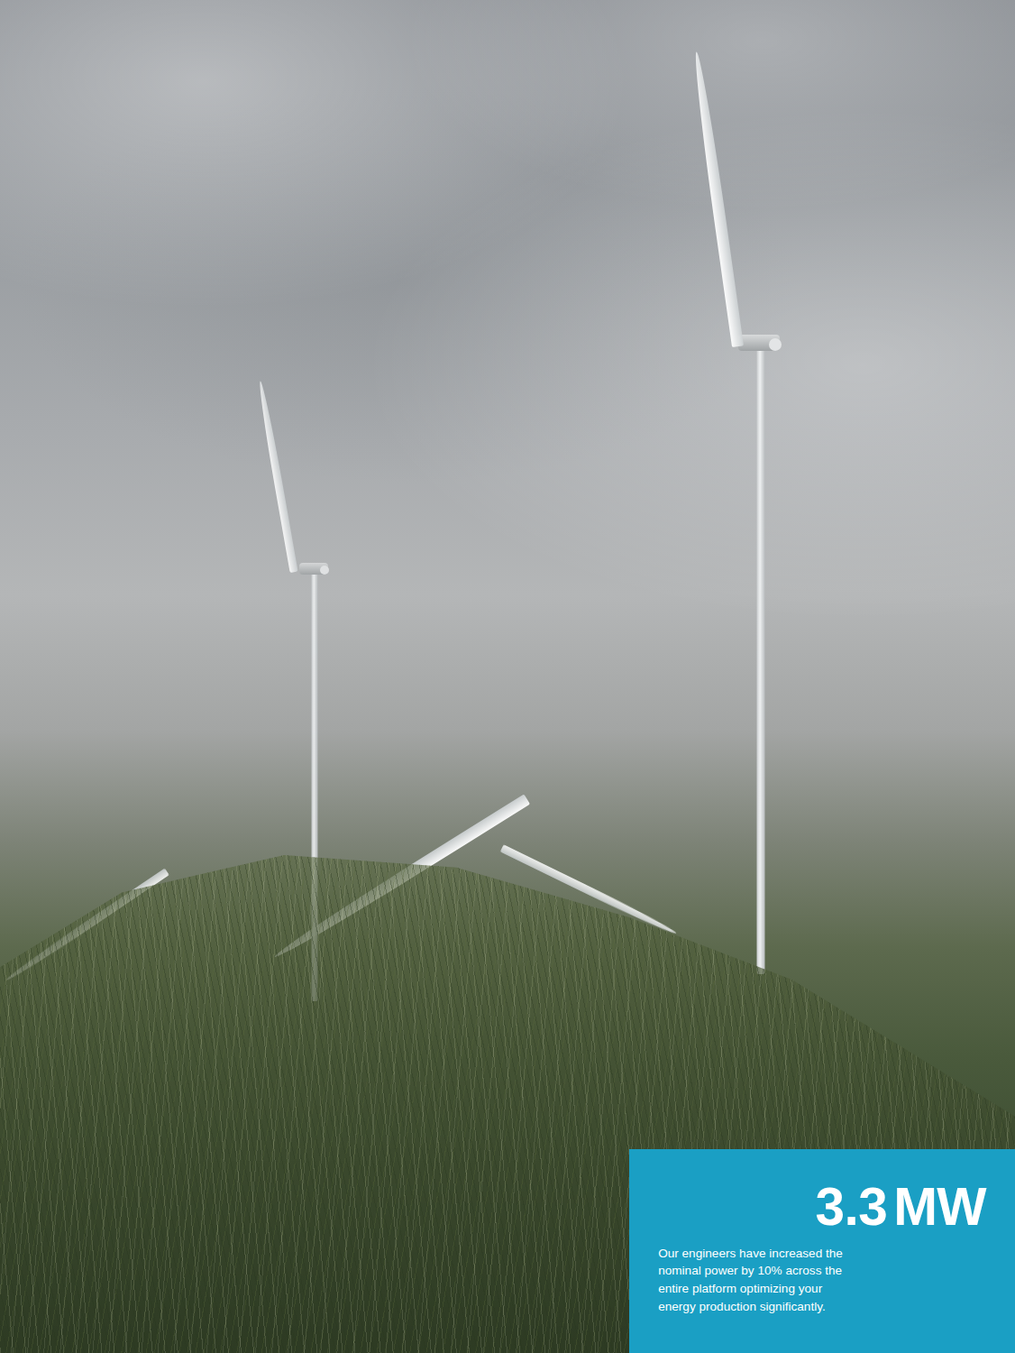3.3MW
Our engineers have increased the nominal power by 10% across the entire platform optimizing your energy production significantly.